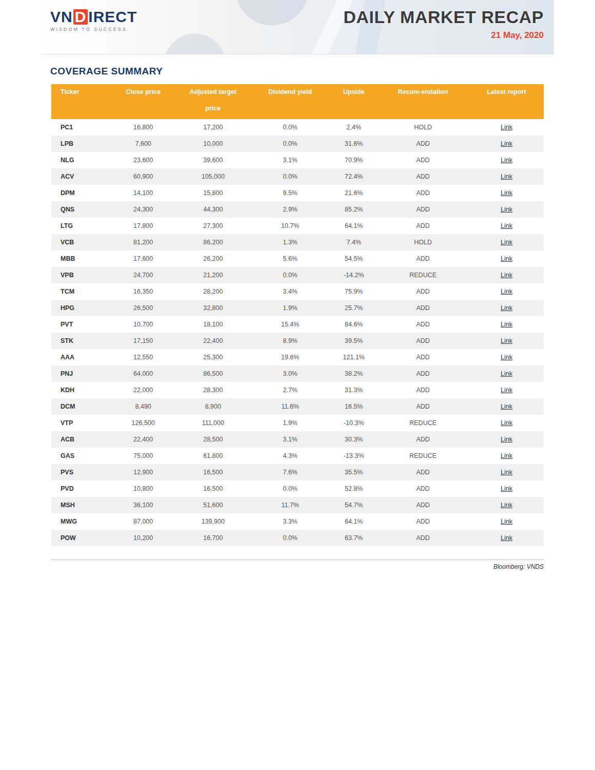VNDIRECT
Wisdom to Success
DAILY MARKET RECAP
21 May, 2020
COVERAGE SUMMARY
| Ticker | Close price | Adjusted target price | Dividend yield | Upside | Recom-endation | Latest report |
| --- | --- | --- | --- | --- | --- | --- |
| PC1 | 16,800 | 17,200 | 0.0% | 2.4% | HOLD | Link |
| LPB | 7,600 | 10,000 | 0.0% | 31.6% | ADD | Link |
| NLG | 23,600 | 39,600 | 3.1% | 70.9% | ADD | Link |
| ACV | 60,900 | 105,000 | 0.0% | 72.4% | ADD | Link |
| DPM | 14,100 | 15,800 | 9.5% | 21.6% | ADD | Link |
| QNS | 24,300 | 44,300 | 2.9% | 85.2% | ADD | Link |
| LTG | 17,800 | 27,300 | 10.7% | 64.1% | ADD | Link |
| VCB | 81,200 | 86,200 | 1.3% | 7.4% | HOLD | Link |
| MBB | 17,600 | 26,200 | 5.6% | 54.5% | ADD | Link |
| VPB | 24,700 | 21,200 | 0.0% | -14.2% | REDUCE | Link |
| TCM | 16,350 | 28,200 | 3.4% | 75.9% | ADD | Link |
| HPG | 26,500 | 32,800 | 1.9% | 25.7% | ADD | Link |
| PVT | 10,700 | 18,100 | 15.4% | 84.6% | ADD | Link |
| STK | 17,150 | 22,400 | 8.9% | 39.5% | ADD | Link |
| AAA | 12,550 | 25,300 | 19.6% | 121.1% | ADD | Link |
| PNJ | 64,000 | 86,500 | 3.0% | 38.2% | ADD | Link |
| KDH | 22,000 | 28,300 | 2.7% | 31.3% | ADD | Link |
| DCM | 8,490 | 8,900 | 11.6% | 16.5% | ADD | Link |
| VTP | 126,500 | 111,000 | 1.9% | -10.3% | REDUCE | Link |
| ACB | 22,400 | 28,500 | 3.1% | 30.3% | ADD | Link |
| GAS | 75,000 | 61,800 | 4.3% | -13.3% | REDUCE | Link |
| PVS | 12,900 | 16,500 | 7.6% | 35.5% | ADD | Link |
| PVD | 10,800 | 16,500 | 0.0% | 52.8% | ADD | Link |
| MSH | 36,100 | 51,600 | 11.7% | 54.7% | ADD | Link |
| MWG | 87,000 | 139,900 | 3.3% | 64.1% | ADD | Link |
| POW | 10,200 | 16,700 | 0.0% | 63.7% | ADD | Link |
Bloomberg: VNDS